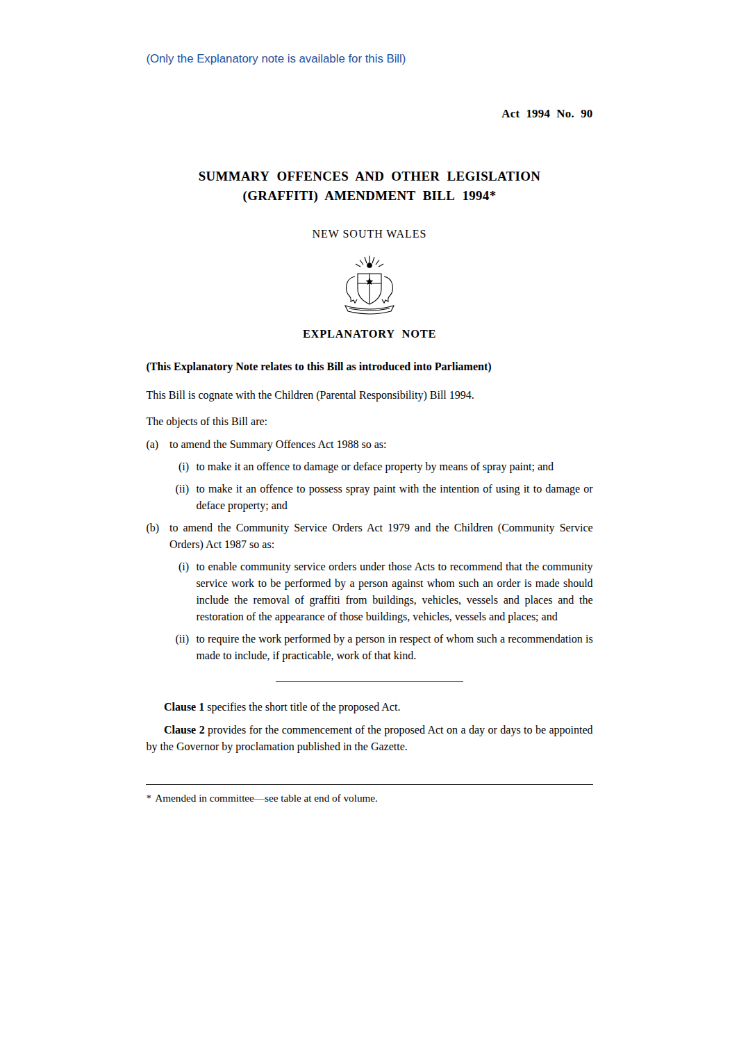(Only the Explanatory note is available for this Bill)
Act 1994 No. 90
SUMMARY OFFENCES AND OTHER LEGISLATION
(GRAFFITI) AMENDMENT BILL 1994*
NEW SOUTH WALES
EXPLANATORY NOTE
(This Explanatory Note relates to this Bill as introduced into Parliament)
This Bill is cognate with the Children (Parental Responsibility) Bill 1994.
The objects of this Bill are:
(a) to amend the Summary Offences Act 1988 so as:
(i) to make it an offence to damage or deface property by means of spray paint; and
(ii) to make it an offence to possess spray paint with the intention of using it to damage or deface property; and
(b) to amend the Community Service Orders Act 1979 and the Children (Community Service Orders) Act 1987 so as:
(i) to enable community service orders under those Acts to recommend that the community service work to be performed by a person against whom such an order is made should include the removal of graffiti from buildings, vehicles, vessels and places and the restoration of the appearance of those buildings, vehicles, vessels and places; and
(ii) to require the work performed by a person in respect of whom such a recommendation is made to include, if practicable, work of that kind.
Clause 1 specifies the short title of the proposed Act.
Clause 2 provides for the commencement of the proposed Act on a day or days to be appointed by the Governor by proclamation published in the Gazette.
*Amended in committee—see table at end of volume.